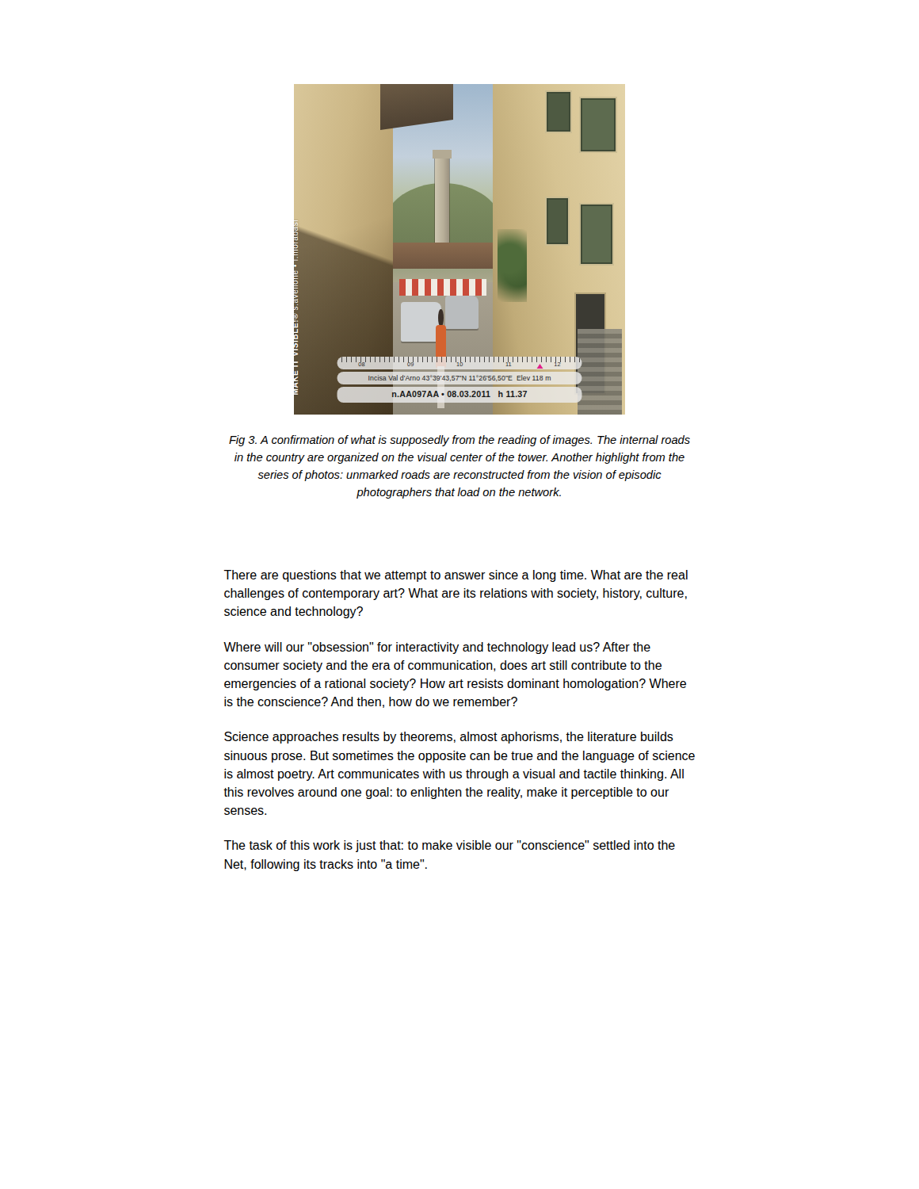MAKE IT VISIBLE!® s.avellone • f.morabasi
0809101112
Incisa Val d'Arno 43°39'43,57"N 11°26'56,50"E Elev 118 m
n.AA097AA • 08.03.2011 h 11.37
Fig 3. A confirmation of what is supposedly from the reading of images. The internal roads in the country are organized on the visual center of the tower. Another highlight from the series of photos: unmarked roads are reconstructed from the vision of episodic photographers that load on the network.
There are questions that we attempt to answer since a long time. What are the real challenges of contemporary art? What are its relations with society, history, culture, science and technology?
Where will our "obsession" for interactivity and technology lead us? After the consumer society and the era of communication, does art still contribute to the emergencies of a rational society? How art resists dominant homologation? Where is the conscience? And then, how do we remember?
Science approaches results by theorems, almost aphorisms, the literature builds sinuous prose. But sometimes the opposite can be true and the language of science is almost poetry. Art communicates with us through a visual and tactile thinking. All this revolves around one goal: to enlighten the reality, make it perceptible to our senses.
The task of this work is just that: to make visible our "conscience" settled into the Net, following its tracks into "a time".